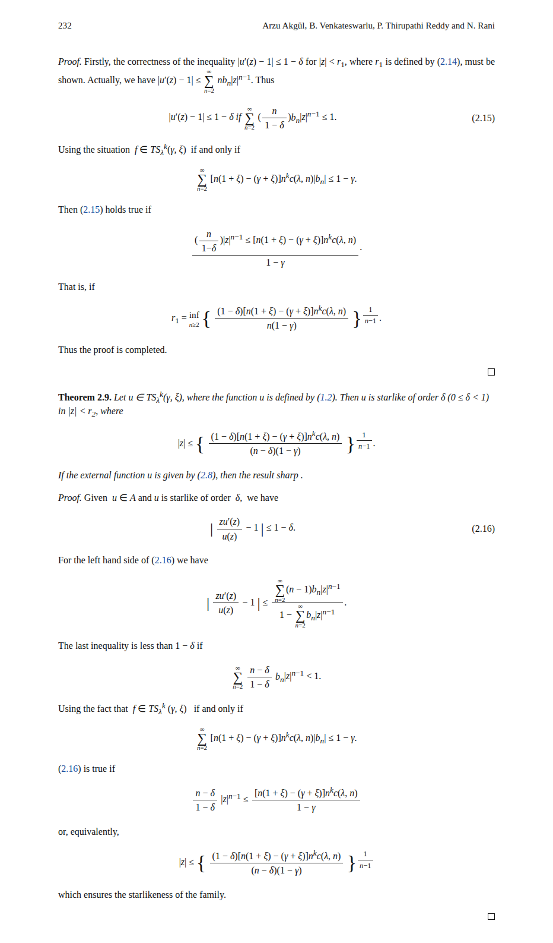232
Arzu Akgül, B. Venkateswarlu, P. Thirupathi Reddy and N. Rani
Proof. Firstly, the correctness of the inequality |u′(z) − 1| ≤ 1 − δ for |z| < r1, where r1 is defined by (2.14), must be shown. Actually, we have |u′(z) − 1| ≤ ∞∑n=2 nbn|z|n−1. Thus
|u′(z) − 1| ≤ 1 − δ if ∞∑n=2 (n 1 − δ)bn|z|n−1 ≤ 1.
(2.15)
Using the situation f ∈ TSλk(γ, ξ) if and only if
∞∑n=2 [n(1 + ξ) − (γ + ξ)]nkc(λ, n)|bn| ≤ 1 − γ.
Then (2.15) holds true if
(n 1−δ)|z|n−1 ≤ [n(1 + ξ) − (γ + ξ)]nkc(λ, n) 1 − γ .
That is, if
r1 = inf n≥2 { (1 − δ)[n(1 + ξ) − (γ + ξ)]nkc(λ, n) n(1 − γ) }1 n−1.
Thus the proof is completed.
Theorem 2.9. Let u ∈ TSλk(γ, ξ), where the function u is defined by (1.2). Then u is starlike of order δ (0 ≤ δ < 1) in |z| < r2, where
|z| ≤ { (1 − δ)[n(1 + ξ) − (γ + ξ)]nkc(λ, n) (n − δ)(1 − γ) }1 n−1.
If the external function u is given by (2.8), then the result sharp .
Proof. Given u ∈ A and u is starlike of order δ, we have
| zu′(z) u(z) − 1 | ≤ 1 − δ.
(2.16)
For the left hand side of (2.16) we have
| zu′(z) u(z) − 1 | ≤ ∞∑n=2(n − 1)bn|z|n−1 1 − ∞∑n=2 bn|z|n−1 .
The last inequality is less than 1 − δ if
∞∑n=2 n − δ 1 − δ bn|z|n−1 < 1.
Using the fact that f ∈ TSλk (γ, ξ) if and only if
∞∑n=2 [n(1 + ξ) − (γ + ξ)]nkc(λ, n)|bn| ≤ 1 − γ.
(2.16) is true if
n − δ 1 − δ |z|n−1 ≤ [n(1 + ξ) − (γ + ξ)]nkc(λ, n) 1 − γ
or, equivalently,
|z| ≤ { (1 − δ)[n(1 + ξ) − (γ + ξ)]nkc(λ, n) (n − δ)(1 − γ) }1 n−1
which ensures the starlikeness of the family.